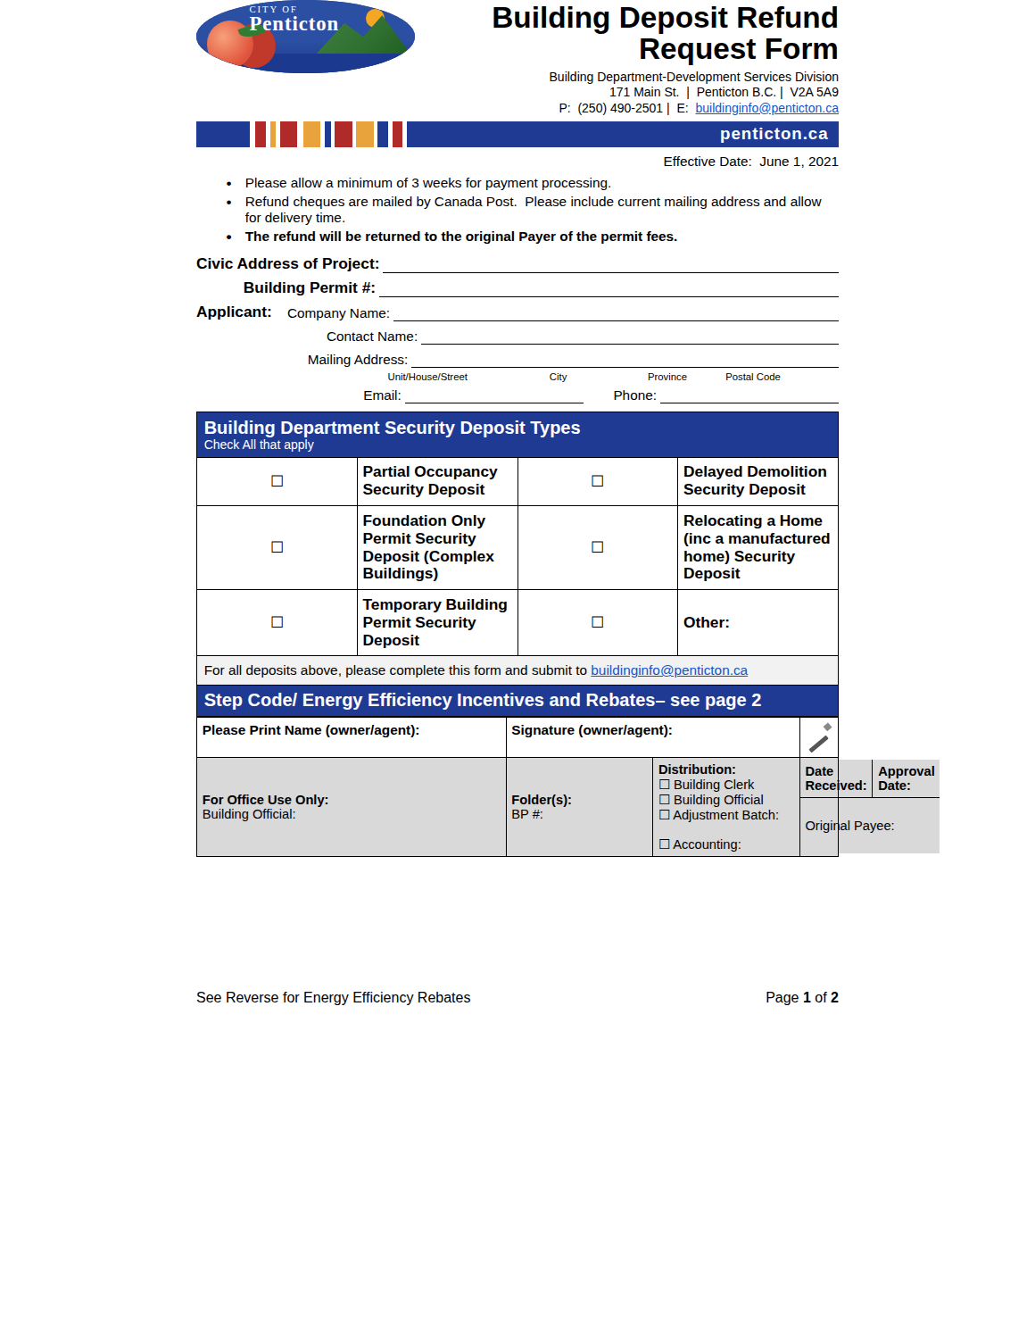City of
Penticton
Building Deposit Refund Request Form
Building Department-Development Services Division
171 Main St. | Penticton B.C. | V2A 5A9
P: (250) 490-2501 | E: buildinginfo@penticton.ca
penticton.ca
Effective Date: June 1, 2021
Please allow a minimum of 3 weeks for payment processing.
Refund cheques are mailed by Canada Post. Please include current mailing address and allow for delivery time.
The refund will be returned to the original Payer of the permit fees.
Civic Address of Project:
Building Permit #:
Applicant:
Company Name:
Contact Name:
Mailing Address:
Unit/House/Street City Province Postal Code
Email:
Phone:
| Building Department Security Deposit Types Check All that apply |
| ☐ | Partial Occupancy Security Deposit | ☐ | Delayed Demolition Security Deposit |
| ☐ | Foundation Only Permit Security Deposit (Complex Buildings) | ☐ | Relocating a Home (inc a manufactured home) Security Deposit |
| ☐ | Temporary Building Permit Security Deposit | ☐ | Other: |
| For all deposits above, please complete this form and submit to buildinginfo@penticton.ca |
| Step Code/ Energy Efficiency Incentives and Rebates– see page 2 |
| Please Print Name (owner/agent): | Signature (owner/agent): | |
| For Office Use Only: Building Official: | Folder(s): BP #: | Distribution: ☐ Building Clerk ☐ Building Official ☐ Adjustment Batch: ☐ Accounting: | / Date Received: / Approval Date: / / Original Payee: / |
See Reverse for Energy Efficiency Rebates
Page 1 of 2